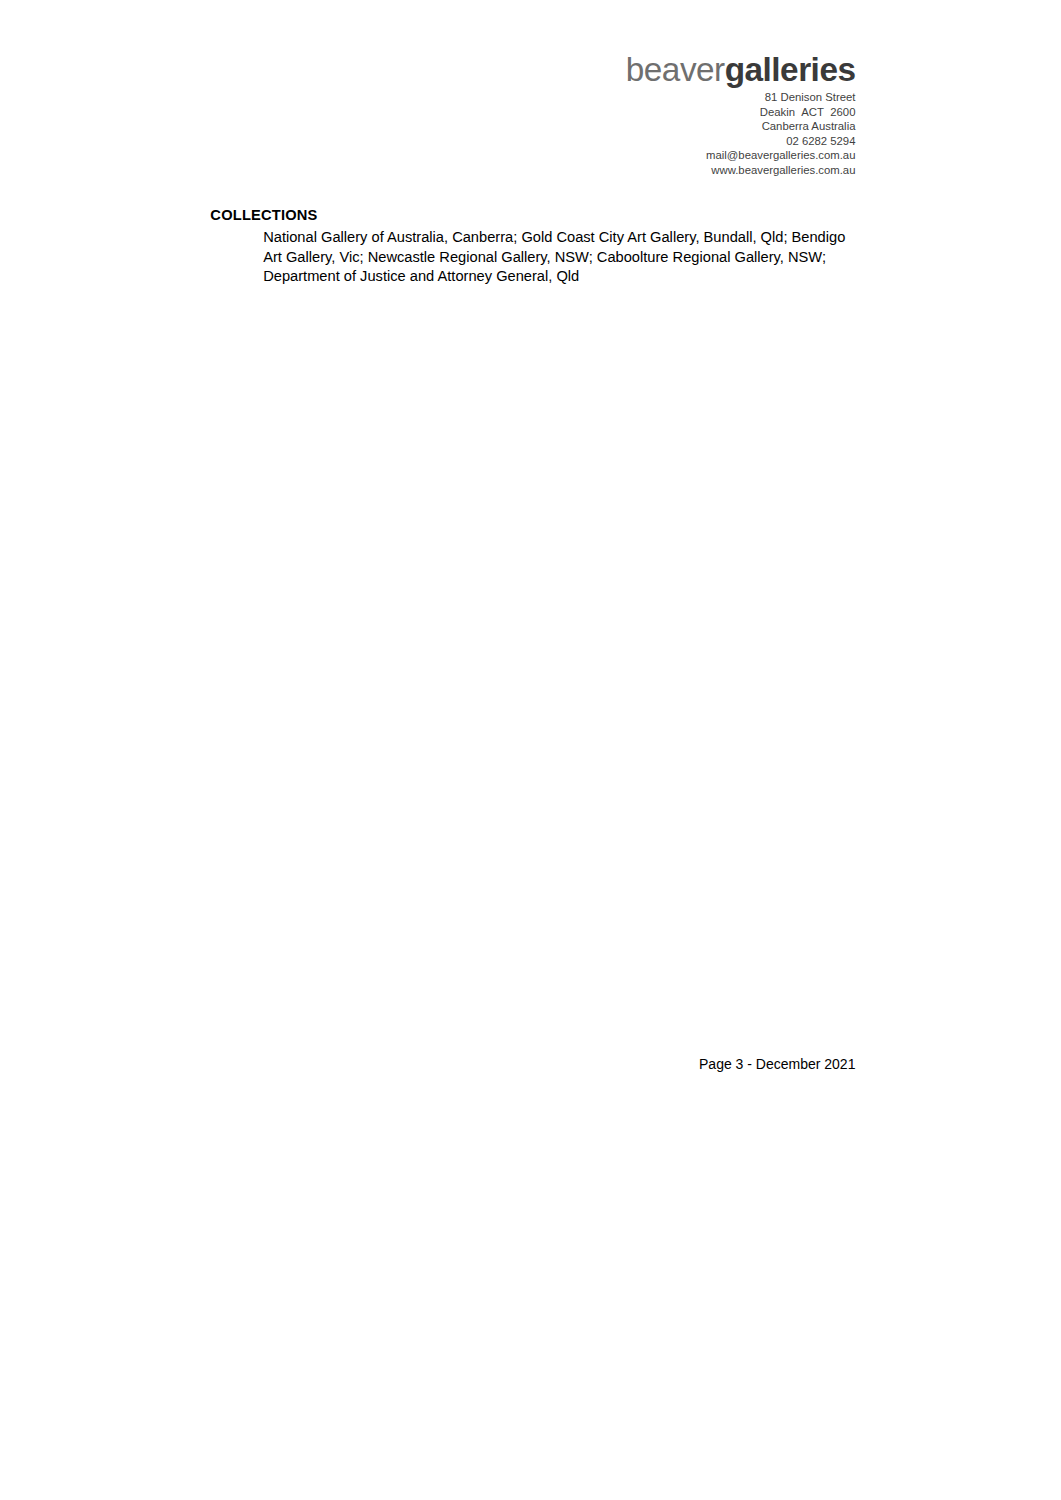beavergalleries
81 Denison Street
Deakin ACT 2600
Canberra Australia
02 6282 5294
mail@beavergalleries.com.au
www.beavergalleries.com.au
COLLECTIONS
National Gallery of Australia, Canberra; Gold Coast City Art Gallery, Bundall, Qld; Bendigo Art Gallery, Vic; Newcastle Regional Gallery, NSW; Caboolture Regional Gallery, NSW; Department of Justice and Attorney General, Qld
Page 3 - December 2021